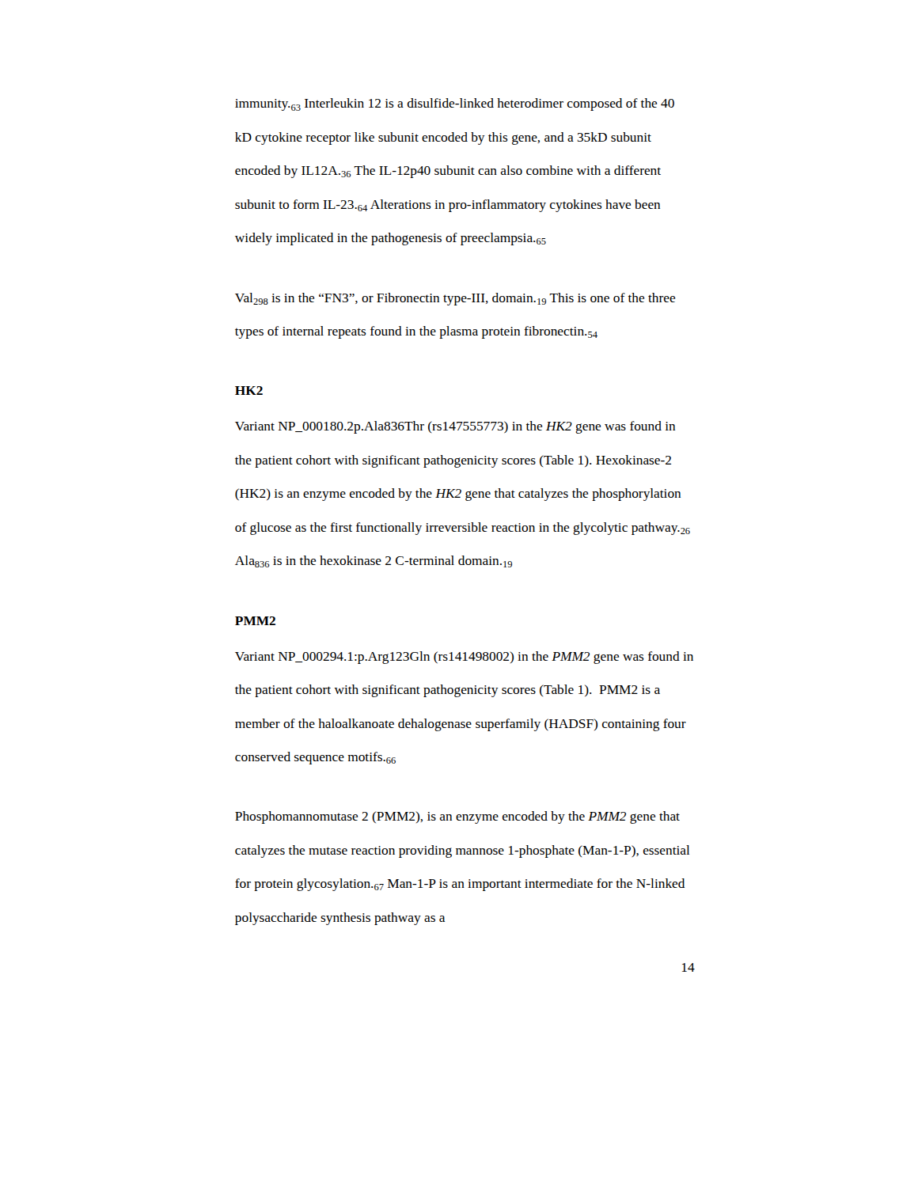immunity.63 Interleukin 12 is a disulfide-linked heterodimer composed of the 40 kD cytokine receptor like subunit encoded by this gene, and a 35kD subunit encoded by IL12A.36 The IL-12p40 subunit can also combine with a different subunit to form IL-23.64 Alterations in pro-inflammatory cytokines have been widely implicated in the pathogenesis of preeclampsia.65
Val298 is in the “FN3”, or Fibronectin type-III, domain.19 This is one of the three types of internal repeats found in the plasma protein fibronectin.54
HK2
Variant NP_000180.2p.Ala836Thr (rs147555773) in the HK2 gene was found in the patient cohort with significant pathogenicity scores (Table 1). Hexokinase-2 (HK2) is an enzyme encoded by the HK2 gene that catalyzes the phosphorylation of glucose as the first functionally irreversible reaction in the glycolytic pathway.26 Ala836 is in the hexokinase 2 C-terminal domain.19
PMM2
Variant NP_000294.1:p.Arg123Gln (rs141498002) in the PMM2 gene was found in the patient cohort with significant pathogenicity scores (Table 1). PMM2 is a member of the haloalkanoate dehalogenase superfamily (HADSF) containing four conserved sequence motifs.66
Phosphomannomutase 2 (PMM2), is an enzyme encoded by the PMM2 gene that catalyzes the mutase reaction providing mannose 1-phosphate (Man-1-P), essential for protein glycosylation.67 Man-1-P is an important intermediate for the N-linked polysaccharide synthesis pathway as a
14